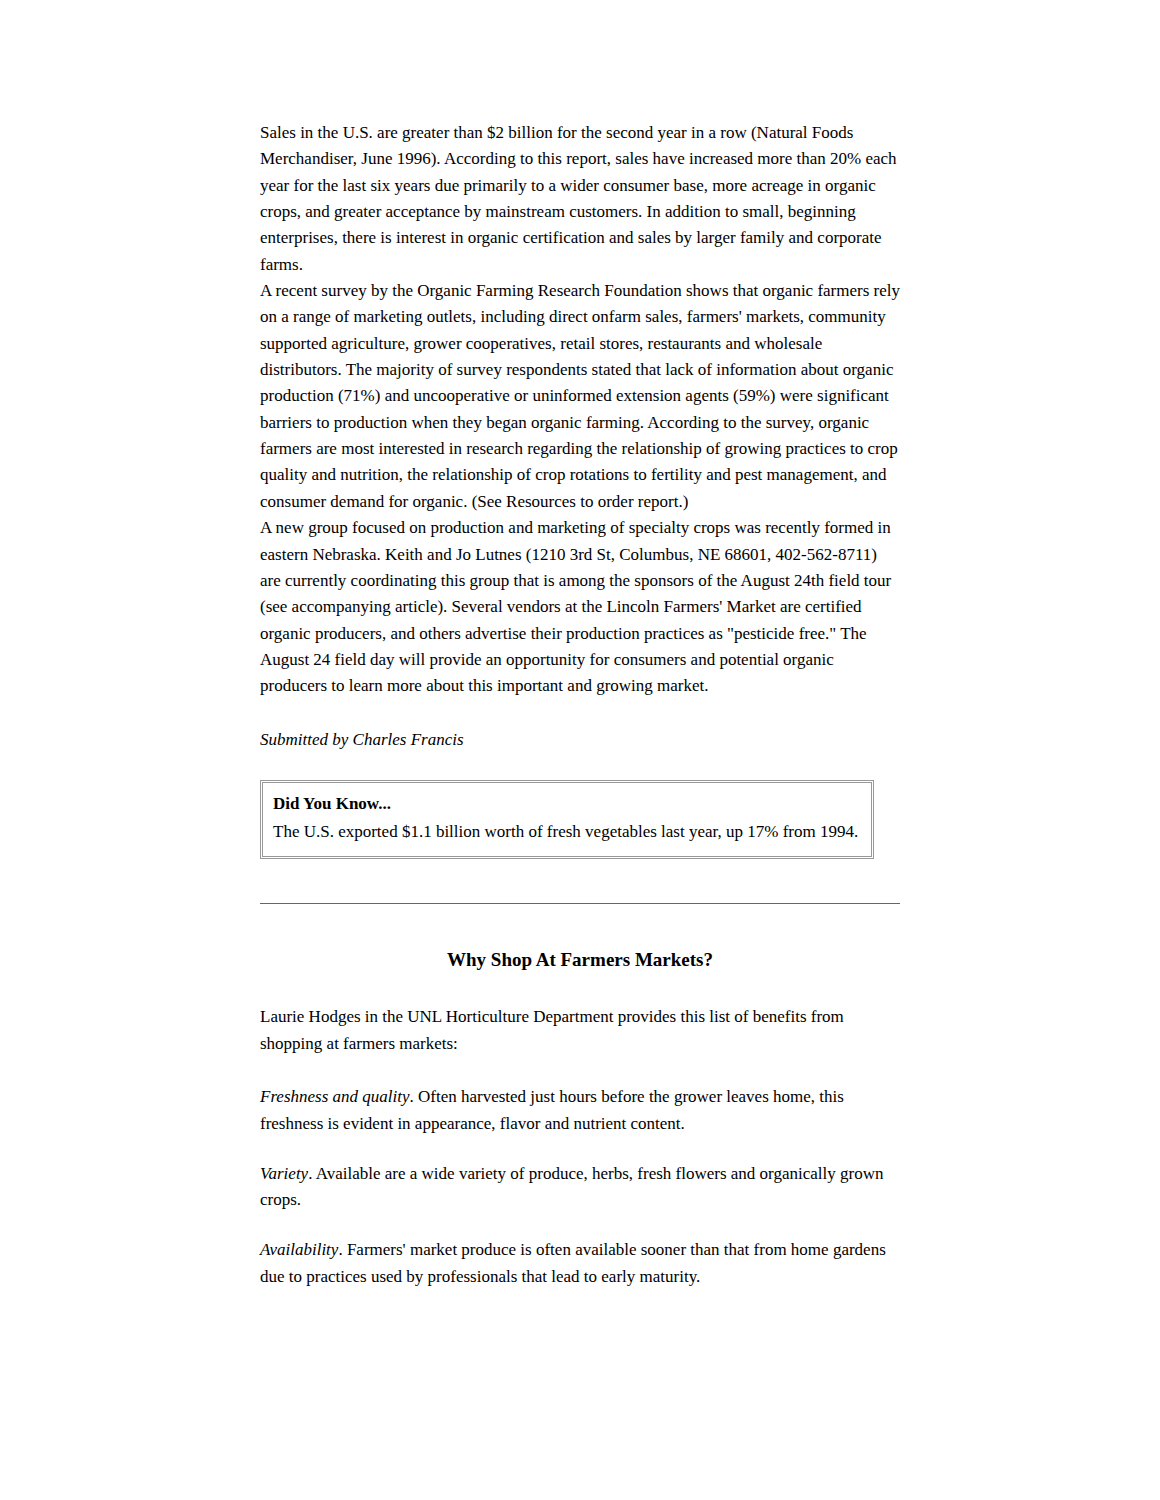Sales in the U.S. are greater than $2 billion for the second year in a row (Natural Foods Merchandiser, June 1996). According to this report, sales have increased more than 20% each year for the last six years due primarily to a wider consumer base, more acreage in organic crops, and greater acceptance by mainstream customers. In addition to small, beginning enterprises, there is interest in organic certification and sales by larger family and corporate farms.
A recent survey by the Organic Farming Research Foundation shows that organic farmers rely on a range of marketing outlets, including direct onfarm sales, farmers' markets, community supported agriculture, grower cooperatives, retail stores, restaurants and wholesale distributors. The majority of survey respondents stated that lack of information about organic production (71%) and uncooperative or uninformed extension agents (59%) were significant barriers to production when they began organic farming. According to the survey, organic farmers are most interested in research regarding the relationship of growing practices to crop quality and nutrition, the relationship of crop rotations to fertility and pest management, and consumer demand for organic. (See Resources to order report.)
A new group focused on production and marketing of specialty crops was recently formed in eastern Nebraska. Keith and Jo Lutnes (1210 3rd St, Columbus, NE 68601, 402-562-8711) are currently coordinating this group that is among the sponsors of the August 24th field tour (see accompanying article). Several vendors at the Lincoln Farmers' Market are certified organic producers, and others advertise their production practices as "pesticide free." The August 24 field day will provide an opportunity for consumers and potential organic producers to learn more about this important and growing market.
Submitted by Charles Francis
Did You Know...
The U.S. exported $1.1 billion worth of fresh vegetables last year, up 17% from 1994.
Why Shop At Farmers Markets?
Laurie Hodges in the UNL Horticulture Department provides this list of benefits from shopping at farmers markets:
Freshness and quality. Often harvested just hours before the grower leaves home, this freshness is evident in appearance, flavor and nutrient content.
Variety. Available are a wide variety of produce, herbs, fresh flowers and organically grown crops.
Availability. Farmers' market produce is often available sooner than that from home gardens due to practices used by professionals that lead to early maturity.